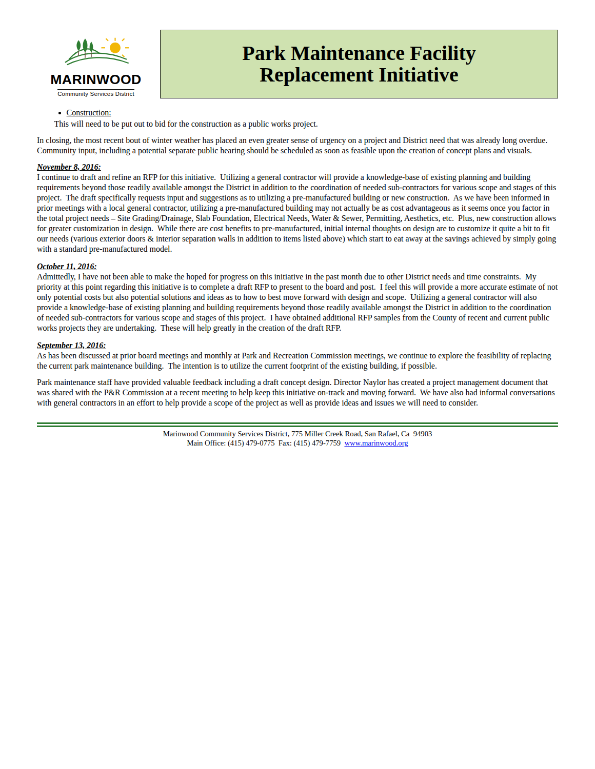MARINWOOD
Community Services District
Park Maintenance Facility
Replacement Initiative
Construction:
This will need to be put out to bid for the construction as a public works project.
In closing, the most recent bout of winter weather has placed an even greater sense of urgency on a project and District need that was already long overdue. Community input, including a potential separate public hearing should be scheduled as soon as feasible upon the creation of concept plans and visuals.
November 8, 2016:
I continue to draft and refine an RFP for this initiative. Utilizing a general contractor will provide a knowledge-base of existing planning and building requirements beyond those readily available amongst the District in addition to the coordination of needed sub-contractors for various scope and stages of this project. The draft specifically requests input and suggestions as to utilizing a pre-manufactured building or new construction. As we have been informed in prior meetings with a local general contractor, utilizing a pre-manufactured building may not actually be as cost advantageous as it seems once you factor in the total project needs – Site Grading/Drainage, Slab Foundation, Electrical Needs, Water & Sewer, Permitting, Aesthetics, etc. Plus, new construction allows for greater customization in design. While there are cost benefits to pre-manufactured, initial internal thoughts on design are to customize it quite a bit to fit our needs (various exterior doors & interior separation walls in addition to items listed above) which start to eat away at the savings achieved by simply going with a standard pre-manufactured model.
October 11, 2016:
Admittedly, I have not been able to make the hoped for progress on this initiative in the past month due to other District needs and time constraints. My priority at this point regarding this initiative is to complete a draft RFP to present to the board and post. I feel this will provide a more accurate estimate of not only potential costs but also potential solutions and ideas as to how to best move forward with design and scope. Utilizing a general contractor will also provide a knowledge-base of existing planning and building requirements beyond those readily available amongst the District in addition to the coordination of needed sub-contractors for various scope and stages of this project. I have obtained additional RFP samples from the County of recent and current public works projects they are undertaking. These will help greatly in the creation of the draft RFP.
September 13, 2016:
As has been discussed at prior board meetings and monthly at Park and Recreation Commission meetings, we continue to explore the feasibility of replacing the current park maintenance building. The intention is to utilize the current footprint of the existing building, if possible.
Park maintenance staff have provided valuable feedback including a draft concept design. Director Naylor has created a project management document that was shared with the P&R Commission at a recent meeting to help keep this initiative on-track and moving forward. We have also had informal conversations with general contractors in an effort to help provide a scope of the project as well as provide ideas and issues we will need to consider.
Marinwood Community Services District, 775 Miller Creek Road, San Rafael, Ca 94903
Main Office: (415) 479-0775 Fax: (415) 479-7759 www.marinwood.org